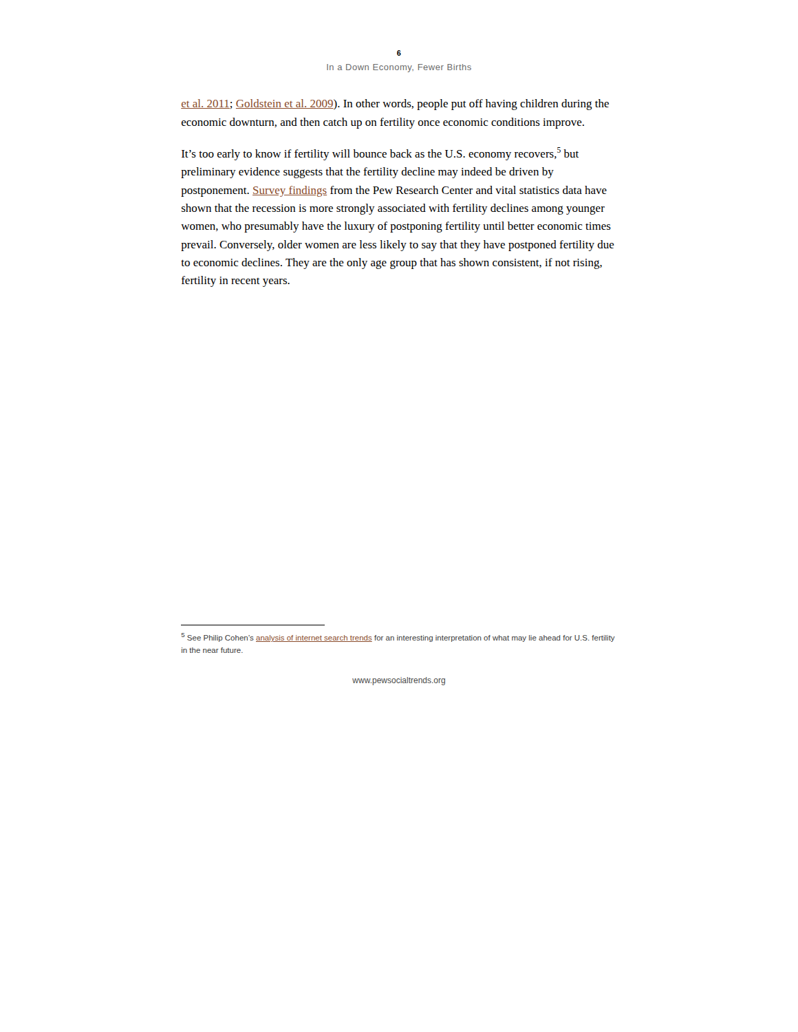6
In a Down Economy, Fewer Births
et al. 2011; Goldstein et al. 2009). In other words, people put off having children during the economic downturn, and then catch up on fertility once economic conditions improve.
It’s too early to know if fertility will bounce back as the U.S. economy recovers,5 but preliminary evidence suggests that the fertility decline may indeed be driven by postponement. Survey findings from the Pew Research Center and vital statistics data have shown that the recession is more strongly associated with fertility declines among younger women, who presumably have the luxury of postponing fertility until better economic times prevail. Conversely, older women are less likely to say that they have postponed fertility due to economic declines. They are the only age group that has shown consistent, if not rising, fertility in recent years.
5 See Philip Cohen’s analysis of internet search trends for an interesting interpretation of what may lie ahead for U.S. fertility in the near future.
www.pewsocialtrends.org